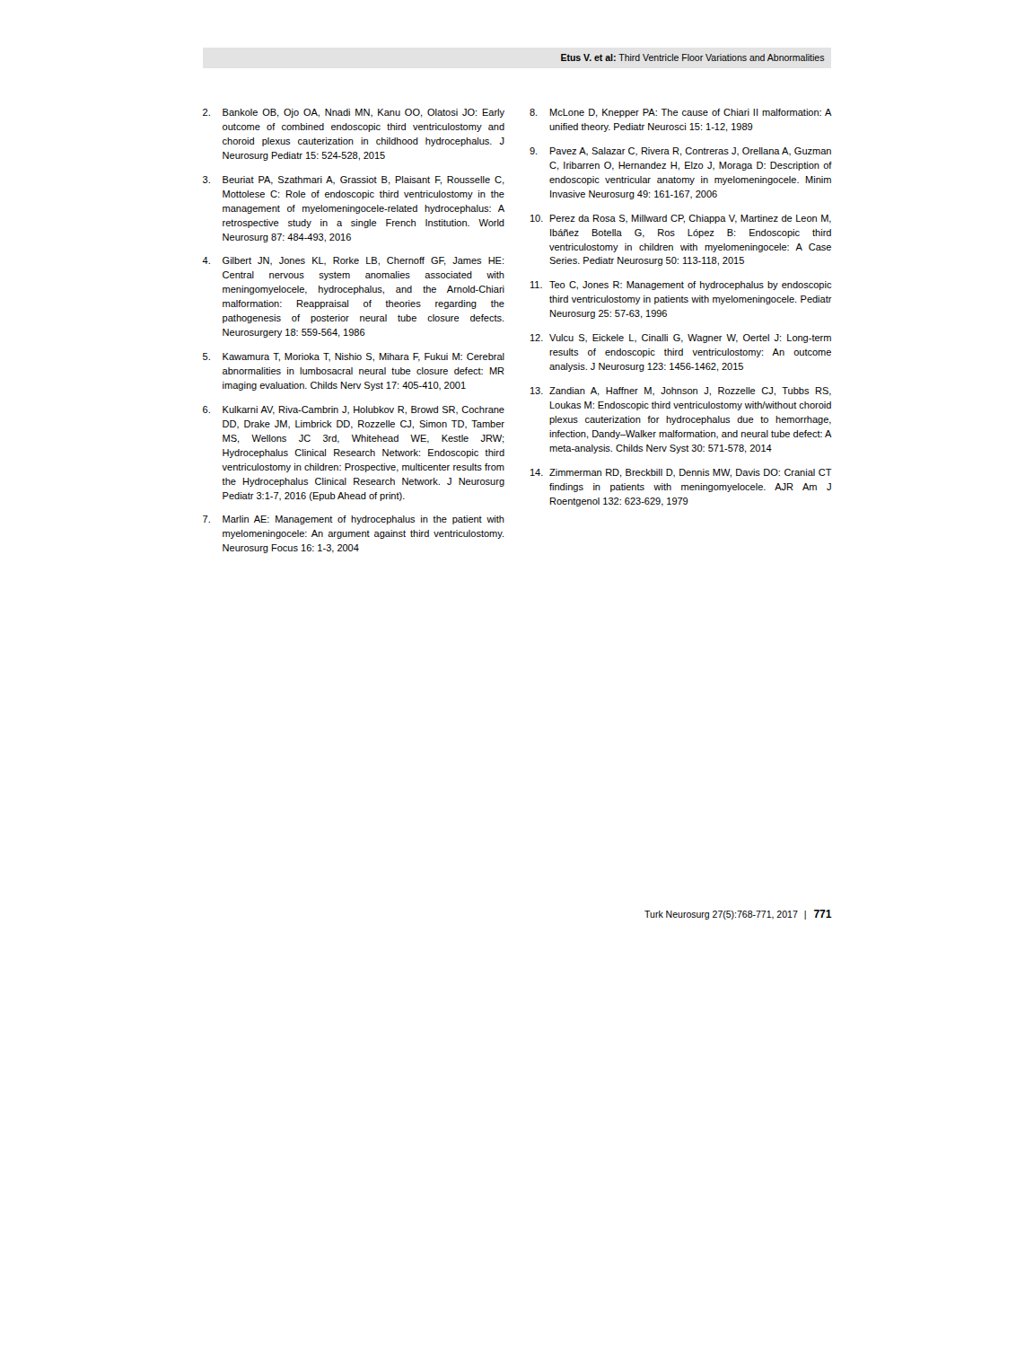Etus V. et al: Third Ventricle Floor Variations and Abnormalities
2. Bankole OB, Ojo OA, Nnadi MN, Kanu OO, Olatosi JO: Early outcome of combined endoscopic third ventriculostomy and choroid plexus cauterization in childhood hydrocephalus. J Neurosurg Pediatr 15: 524-528, 2015
3. Beuriat PA, Szathmari A, Grassiot B, Plaisant F, Rousselle C, Mottolese C: Role of endoscopic third ventriculostomy in the management of myelomeningocele-related hydrocephalus: A retrospective study in a single French Institution. World Neurosurg 87: 484-493, 2016
4. Gilbert JN, Jones KL, Rorke LB, Chernoff GF, James HE: Central nervous system anomalies associated with meningomyelocele, hydrocephalus, and the Arnold-Chiari malformation: Reappraisal of theories regarding the pathogenesis of posterior neural tube closure defects. Neurosurgery 18: 559-564, 1986
5. Kawamura T, Morioka T, Nishio S, Mihara F, Fukui M: Cerebral abnormalities in lumbosacral neural tube closure defect: MR imaging evaluation. Childs Nerv Syst 17: 405-410, 2001
6. Kulkarni AV, Riva-Cambrin J, Holubkov R, Browd SR, Cochrane DD, Drake JM, Limbrick DD, Rozzelle CJ, Simon TD, Tamber MS, Wellons JC 3rd, Whitehead WE, Kestle JRW; Hydrocephalus Clinical Research Network: Endoscopic third ventriculostomy in children: Prospective, multicenter results from the Hydrocephalus Clinical Research Network. J Neurosurg Pediatr 3:1-7, 2016 (Epub Ahead of print).
7. Marlin AE: Management of hydrocephalus in the patient with myelomeningocele: An argument against third ventriculostomy. Neurosurg Focus 16: 1-3, 2004
8. McLone D, Knepper PA: The cause of Chiari II malformation: A unified theory. Pediatr Neurosci 15: 1-12, 1989
9. Pavez A, Salazar C, Rivera R, Contreras J, Orellana A, Guzman C, Iribarren O, Hernandez H, Elzo J, Moraga D: Description of endoscopic ventricular anatomy in myelomeningocele. Minim Invasive Neurosurg 49: 161-167, 2006
10. Perez da Rosa S, Millward CP, Chiappa V, Martinez de Leon M, Ibáñez Botella G, Ros López B: Endoscopic third ventriculostomy in children with myelomeningocele: A Case Series. Pediatr Neurosurg 50: 113-118, 2015
11. Teo C, Jones R: Management of hydrocephalus by endoscopic third ventriculostomy in patients with myelomeningocele. Pediatr Neurosurg 25: 57-63, 1996
12. Vulcu S, Eickele L, Cinalli G, Wagner W, Oertel J: Long-term results of endoscopic third ventriculostomy: An outcome analysis. J Neurosurg 123: 1456-1462, 2015
13. Zandian A, Haffner M, Johnson J, Rozzelle CJ, Tubbs RS, Loukas M: Endoscopic third ventriculostomy with/without choroid plexus cauterization for hydrocephalus due to hemorrhage, infection, Dandy–Walker malformation, and neural tube defect: A meta-analysis. Childs Nerv Syst 30: 571-578, 2014
14. Zimmerman RD, Breckbill D, Dennis MW, Davis DO: Cranial CT findings in patients with meningomyelocele. AJR Am J Roentgenol 132: 623-629, 1979
Turk Neurosurg 27(5):768-771, 2017 |771